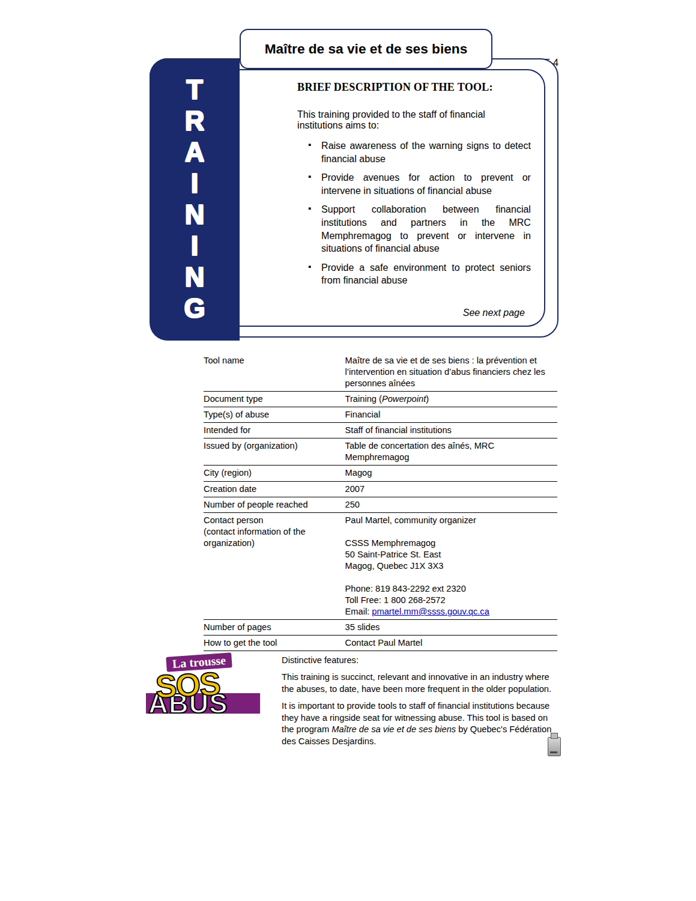Maître de sa vie et de ses biens
F-4
TRAINING
BRIEF DESCRIPTION OF THE TOOL:
This training provided to the staff of financial institutions aims to:
Raise awareness of the warning signs to detect financial abuse
Provide avenues for action to prevent or intervene in situations of financial abuse
Support collaboration between financial institutions and partners in the MRC Memphremagog to prevent or intervene in situations of financial abuse
Provide a safe environment to protect seniors from financial abuse
See next page
| Tool name | Maître de sa vie et de ses biens : la prévention et l’intervention en situation d’abus financiers chez les personnes aînées |
| Document type | Training ( Powerpoint ) |
| Type(s) of abuse | Financial |
| Intended for | Staff of financial institutions |
| Issued by (organization) | Table de concertation des aînés, MRC Memphremagog |
| City (region) | Magog |
| Creation date | 2007 |
| Number of people reached | 250 |
| Contact person (contact information of the organization) | Paul Martel, community organizer CSSS Memphremagog 50 Saint-Patrice St. East Magog, Quebec J1X 3X3 Phone: 819 843-2292 ext 2320 Toll Free: 1 800 268-2572 Email: pmartel.mm@ssss.gouv.qc.ca |
| Number of pages | 35 slides |
| How to get the tool | Contact Paul Martel |
La trousse
SOS
ABUS
Distinctive features:
This training is succinct, relevant and innovative in an industry where the abuses, to date, have been more frequent in the older population.
It is important to provide tools to staff of financial institutions because they have a ringside seat for witnessing abuse. This tool is based on the program Maître de sa vie et de ses biens by Quebec's Fédération des Caisses Desjardins.